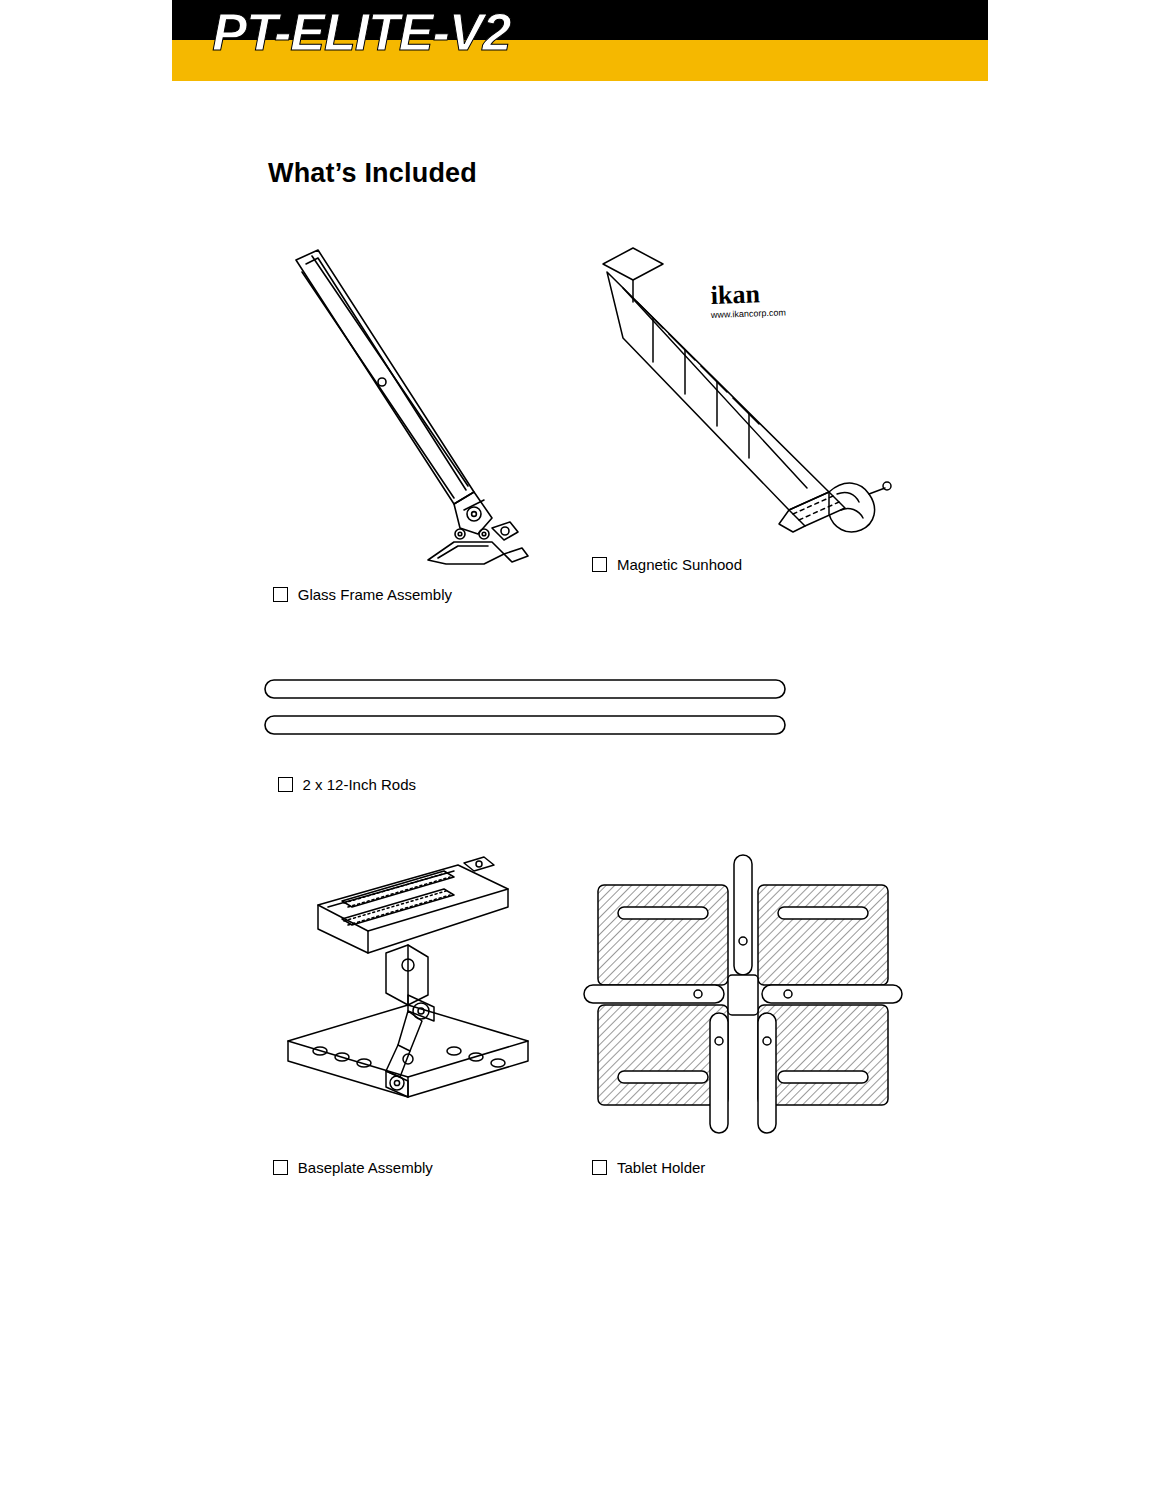PT-ELITE-V2
What’s Included
Glass Frame Assembly
ikan www.ikancorp.com
Magnetic Sunhood
2 x 12-Inch Rods
Baseplate Assembly
Tablet Holder